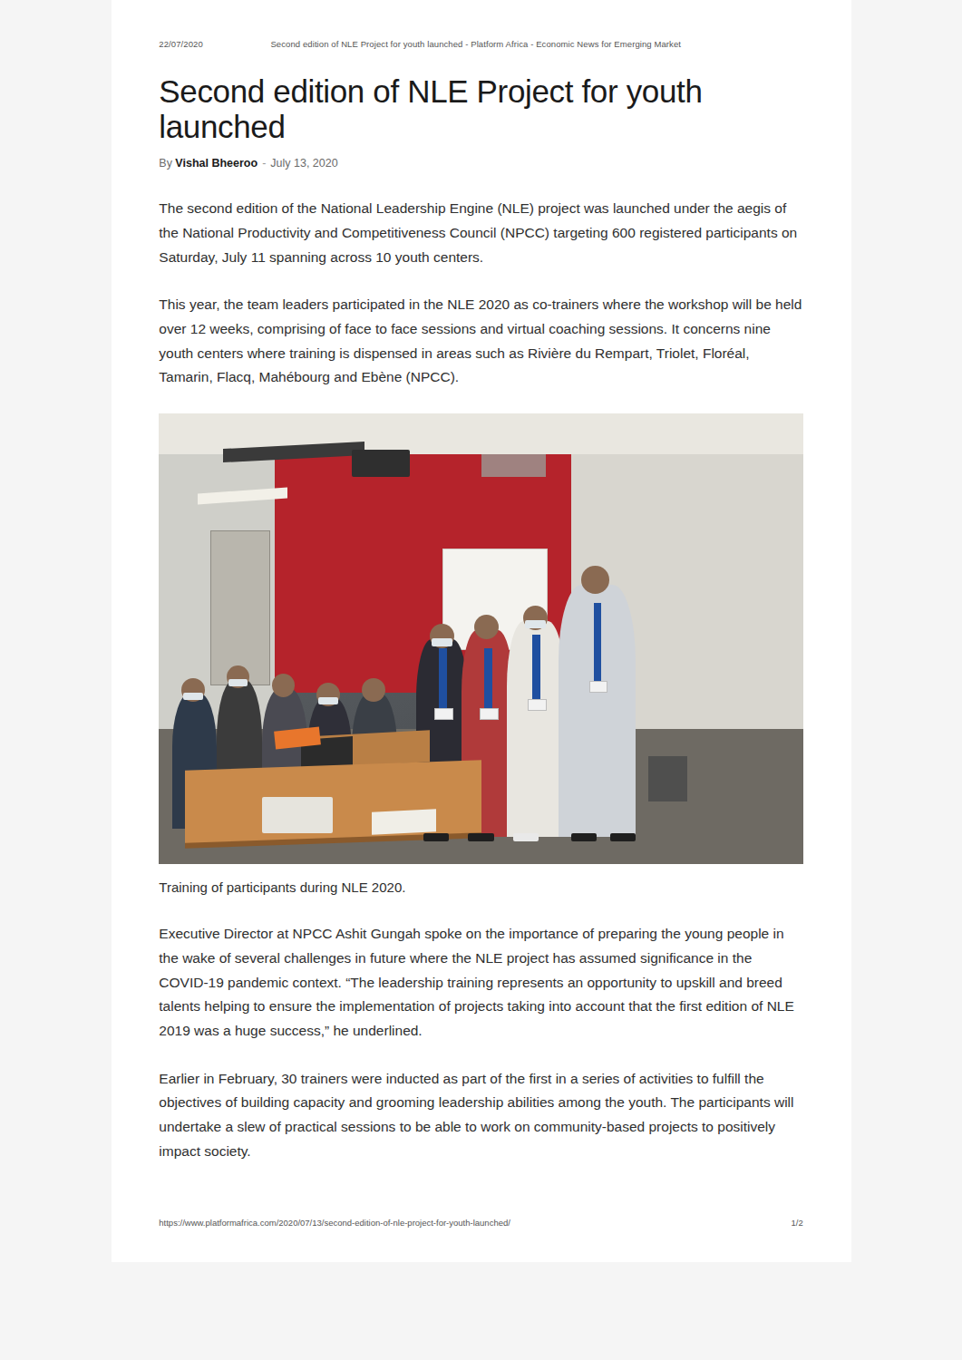22/07/2020 Second edition of NLE Project for youth launched - Platform Africa - Economic News for Emerging Market
Second edition of NLE Project for youth launched
By Vishal Bheeroo-July 13, 2020
The second edition of the National Leadership Engine (NLE) project was launched under the aegis of the National Productivity and Competitiveness Council (NPCC) targeting 600 registered participants on Saturday, July 11 spanning across 10 youth centers.
This year, the team leaders participated in the NLE 2020 as co-trainers where the workshop will be held over 12 weeks, comprising of face to face sessions and virtual coaching sessions. It concerns nine youth centers where training is dispensed in areas such as Rivière du Rempart, Triolet, Floréal, Tamarin, Flacq, Mahébourg and Ebène (NPCC).
Training of participants during NLE 2020.
Executive Director at NPCC Ashit Gungah spoke on the importance of preparing the young people in the wake of several challenges in future where the NLE project has assumed significance in the COVID-19 pandemic context. “The leadership training represents an opportunity to upskill and breed talents helping to ensure the implementation of projects taking into account that the first edition of NLE 2019 was a huge success,” he underlined.
Earlier in February, 30 trainers were inducted as part of the first in a series of activities to fulfill the objectives of building capacity and grooming leadership abilities among the youth. The participants will undertake a slew of practical sessions to be able to work on community-based projects to positively impact society.
https://www.platformafrica.com/2020/07/13/second-edition-of-nle-project-for-youth-launched/ 1/2